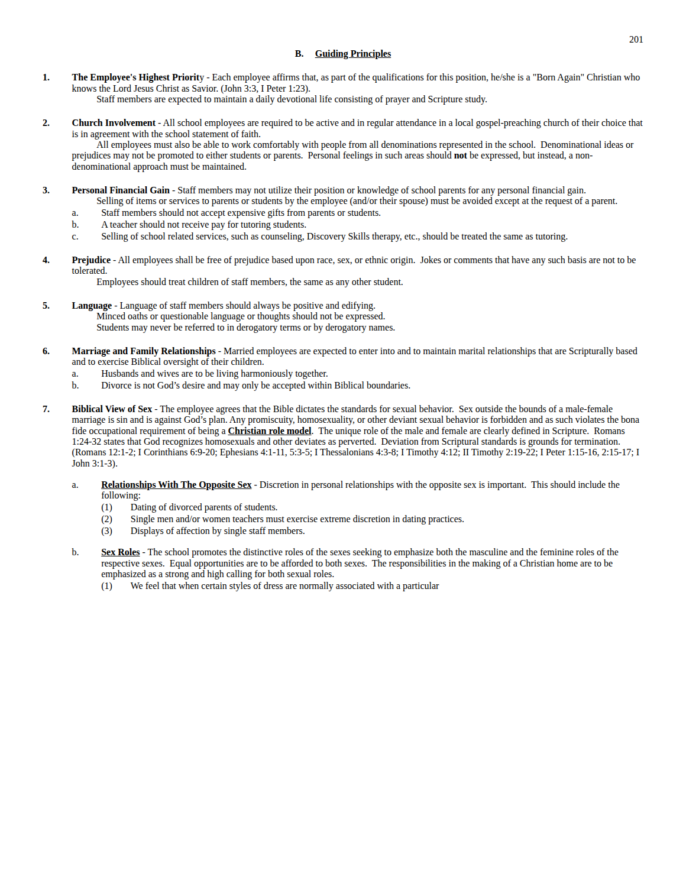201
B. Guiding Principles
1.
The Employee's Highest Priority - Each employee affirms that, as part of the qualifications for this position, he/she is a "Born Again" Christian who knows the Lord Jesus Christ as Savior. (John 3:3, I Peter 1:23).
Staff members are expected to maintain a daily devotional life consisting of prayer and Scripture study.
2.
Church Involvement - All school employees are required to be active and in regular attendance in a local gospel-preaching church of their choice that is in agreement with the school statement of faith.
All employees must also be able to work comfortably with people from all denominations represented in the school. Denominational ideas or prejudices may not be promoted to either students or parents. Personal feelings in such areas should not be expressed, but instead, a non-denominational approach must be maintained.
3.
Personal Financial Gain - Staff members may not utilize their position or knowledge of school parents for any personal financial gain.
Selling of items or services to parents or students by the employee (and/or their spouse) must be avoided except at the request of a parent.
a.
Staff members should not accept expensive gifts from parents or students.
b.
A teacher should not receive pay for tutoring students.
c.
Selling of school related services, such as counseling, Discovery Skills therapy, etc., should be treated the same as tutoring.
4.
Prejudice - All employees shall be free of prejudice based upon race, sex, or ethnic origin. Jokes or comments that have any such basis are not to be tolerated.
Employees should treat children of staff members, the same as any other student.
5.
Language - Language of staff members should always be positive and edifying.
Minced oaths or questionable language or thoughts should not be expressed.
Students may never be referred to in derogatory terms or by derogatory names.
6.
Marriage and Family Relationships - Married employees are expected to enter into and to maintain marital relationships that are Scripturally based and to exercise Biblical oversight of their children.
a.
Husbands and wives are to be living harmoniously together.
b.
Divorce is not God’s desire and may only be accepted within Biblical boundaries.
7.
Biblical View of Sex - The employee agrees that the Bible dictates the standards for sexual behavior. Sex outside the bounds of a male-female marriage is sin and is against God’s plan. Any promiscuity, homosexuality, or other deviant sexual behavior is forbidden and as such violates the bona fide occupational requirement of being a Christian role model. The unique role of the male and female are clearly defined in Scripture. Romans 1:24-32 states that God recognizes homosexuals and other deviates as perverted. Deviation from Scriptural standards is grounds for termination. (Romans 12:1-2; I Corinthians 6:9-20; Ephesians 4:1-11, 5:3-5; I Thessalonians 4:3-8; I Timothy 4:12; II Timothy 2:19-22; I Peter 1:15-16, 2:15-17; I John 3:1-3).
a.
Relationships With The Opposite Sex - Discretion in personal relationships with the opposite sex is important. This should include the following:
(1)
Dating of divorced parents of students.
(2)
Single men and/or women teachers must exercise extreme discretion in dating practices.
(3)
Displays of affection by single staff members.
b.
Sex Roles - The school promotes the distinctive roles of the sexes seeking to emphasize both the masculine and the feminine roles of the respective sexes. Equal opportunities are to be afforded to both sexes. The responsibilities in the making of a Christian home are to be emphasized as a strong and high calling for both sexual roles.
(1)
We feel that when certain styles of dress are normally associated with a particular